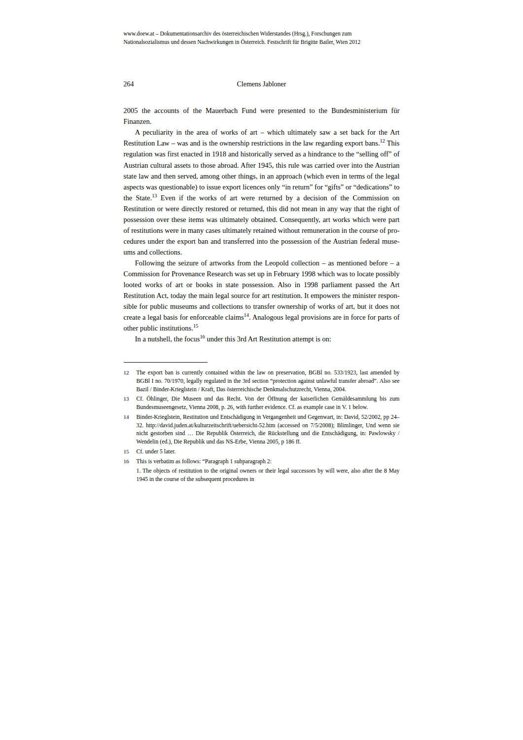www.doew.at – Dokumentationsarchiv des österreichischen Widerstandes (Hrsg.), Forschungen zum Nationalsozialismus und dessen Nachwirkungen in Österreich. Festschrift für Brigitte Bailer, Wien 2012
264
Clemens Jabloner
2005 the accounts of the Mauerbach Fund were presented to the Bundesministerium für Finanzen.
A peculiarity in the area of works of art – which ultimately saw a set back for the Art Restitution Law – was and is the ownership restrictions in the law regarding export bans.12 This regulation was first enacted in 1918 and historically served as a hindrance to the “selling off” of Austrian cultural assets to those abroad. After 1945, this rule was carried over into the Austrian state law and then served, among other things, in an approach (which even in terms of the legal aspects was questionable) to issue export licences only “in return” for “gifts” or “dedications” to the State.13 Even if the works of art were returned by a decision of the Commission on Restitution or were directly restored or returned, this did not mean in any way that the right of possession over these items was ultimately obtained. Consequently, art works which were part of restitutions were in many cases ultimately retained without remuneration in the course of procedures under the export ban and transferred into the possession of the Austrian federal museums and collections.
Following the seizure of artworks from the Leopold collection – as mentioned before – a Commission for Provenance Research was set up in February 1998 which was to locate possibly looted works of art or books in state possession. Also in 1998 parliament passed the Art Restitution Act, today the main legal source for art restitution. It empowers the minister responsible for public museums and collections to transfer ownership of works of art, but it does not create a legal basis for enforceable claims14. Analogous legal provisions are in force for parts of other public institutions.15
In a nutshell, the focus16 under this 3rd Art Restitution attempt is on:
12
The export ban is currently contained within the law on preservation, BGBl no. 533/1923, last amended by BGBl I no. 70/1970, legally regulated in the 3rd section “protection against unlawful transfer abroad”. Also see Bazil / Binder-Krieglstein / Kraft, Das österreichische Denkmalschutzrecht, Vienna, 2004.
13
Cf. Öhlinger, Die Museen und das Recht. Von der Öffnung der kaiserlichen Gemäldesammlung bis zum Bundesmuseengesetz, Vienna 2008, p. 26, with further evidence. Cf. as example case in V. 1 below.
14
Binder-Krieglstein, Restitution und Entschädigung in Vergangenheit und Gegenwart, in: David, 52/2002, pp 24–32. http://david.juden.at/kulturzeitschrift/uebersicht-52.htm (accessed on 7/5/2008); Blimlinger, Und wenn sie nicht gestorben sind … Die Republik Österreich, die Rückstellung und die Entschädigung, in: Pawlowsky / Wendelin (ed.), Die Republik und das NS-Erbe, Vienna 2005, p 186 ff.
15
Cf. under 5 later.
16
This is verbatim as follows: “Paragraph 1 subparagraph 2:
1. The objects of restitution to the original owners or their legal successors by will were, also after the 8 May 1945 in the course of the subsequent procedures in